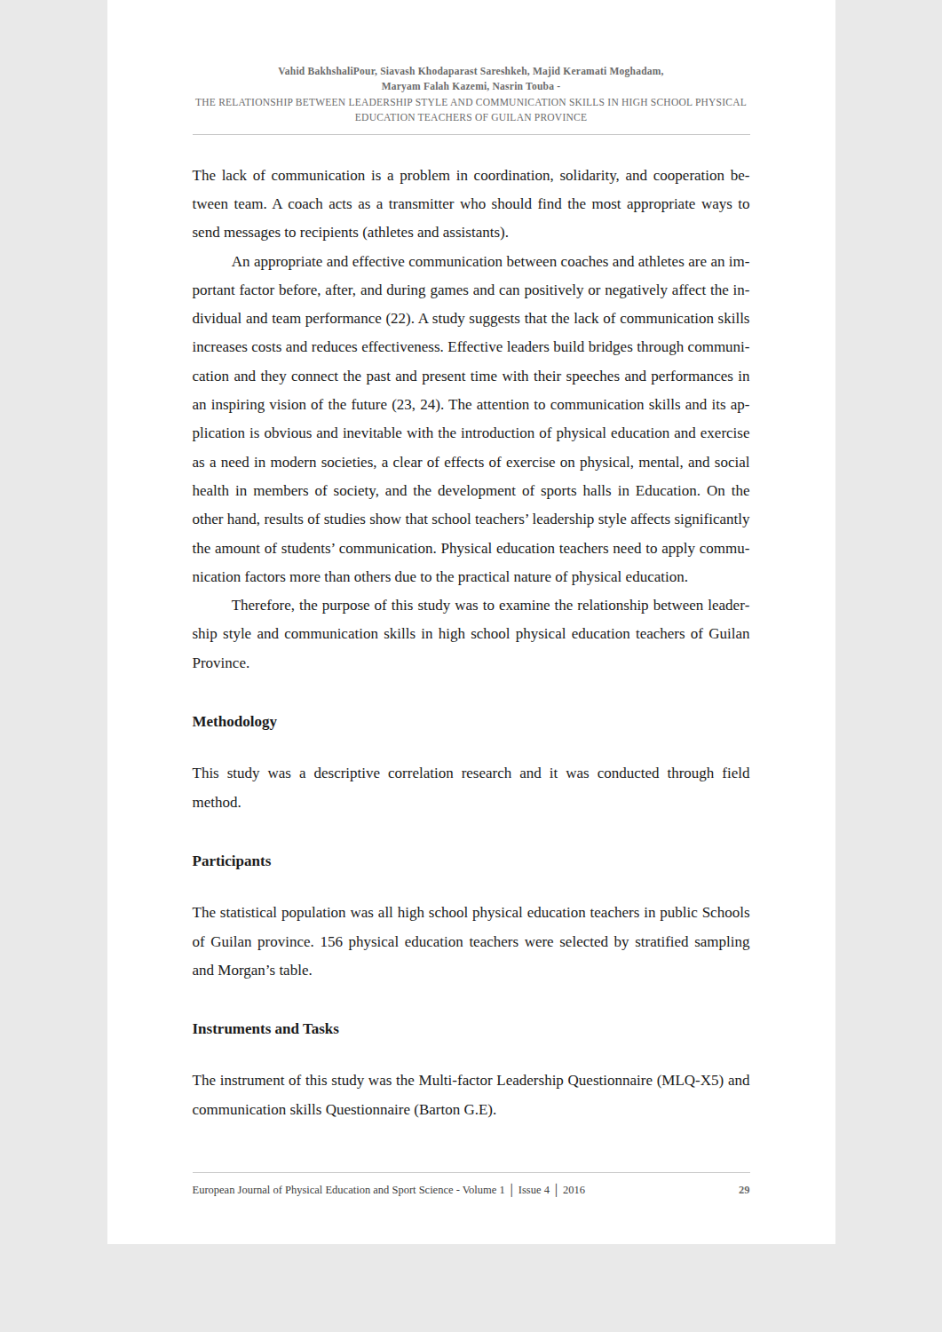Vahid BakhshaliPour, Siavash Khodaparast Sareshkeh, Majid Keramati Moghadam,
Maryam Falah Kazemi, Nasrin Touba -
The relationship between leadership style and communication skills in high school physical education teachers of Guilan province
The lack of communication is a problem in coordination, solidarity, and cooperation between team. A coach acts as a transmitter who should find the most appropriate ways to send messages to recipients (athletes and assistants).
An appropriate and effective communication between coaches and athletes are an important factor before, after, and during games and can positively or negatively affect the individual and team performance (22). A study suggests that the lack of communication skills increases costs and reduces effectiveness. Effective leaders build bridges through communication and they connect the past and present time with their speeches and performances in an inspiring vision of the future (23, 24). The attention to communication skills and its application is obvious and inevitable with the introduction of physical education and exercise as a need in modern societies, a clear of effects of exercise on physical, mental, and social health in members of society, and the development of sports halls in Education. On the other hand, results of studies show that school teachers’ leadership style affects significantly the amount of students’ communication. Physical education teachers need to apply communication factors more than others due to the practical nature of physical education.
Therefore, the purpose of this study was to examine the relationship between leadership style and communication skills in high school physical education teachers of Guilan Province.
Methodology
This study was a descriptive correlation research and it was conducted through field method.
Participants
The statistical population was all high school physical education teachers in public Schools of Guilan province. 156 physical education teachers were selected by stratified sampling and Morgan’s table.
Instruments and Tasks
The instrument of this study was the Multi-factor Leadership Questionnaire (MLQ-X5) and communication skills Questionnaire (Barton G.E).
European Journal of Physical Education and Sport Science - Volume 1 │ Issue 4 │ 2016 29